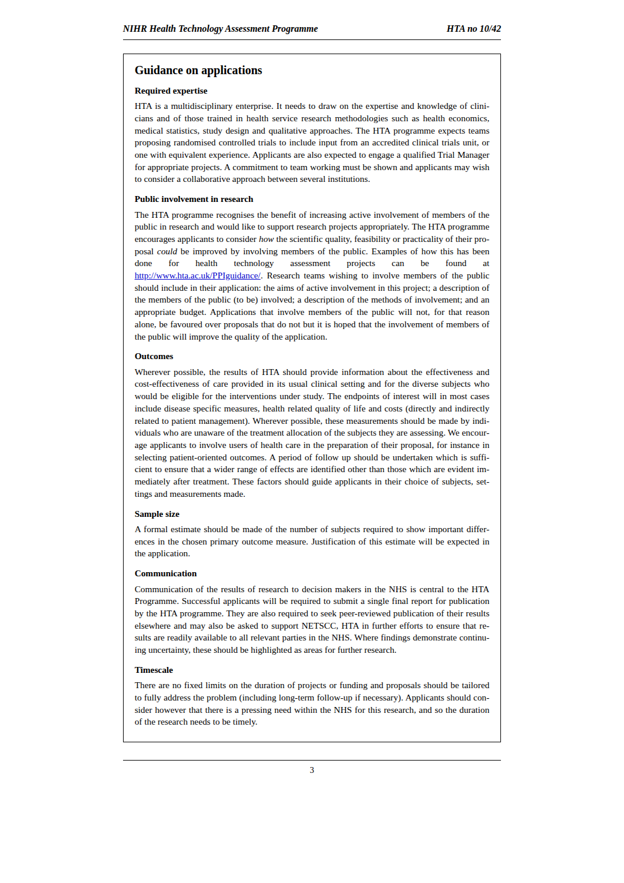NIHR Health Technology Assessment Programme HTA no 10/42
Guidance on applications
Required expertise
HTA is a multidisciplinary enterprise. It needs to draw on the expertise and knowledge of clinicians and of those trained in health service research methodologies such as health economics, medical statistics, study design and qualitative approaches. The HTA programme expects teams proposing randomised controlled trials to include input from an accredited clinical trials unit, or one with equivalent experience. Applicants are also expected to engage a qualified Trial Manager for appropriate projects. A commitment to team working must be shown and applicants may wish to consider a collaborative approach between several institutions.
Public involvement in research
The HTA programme recognises the benefit of increasing active involvement of members of the public in research and would like to support research projects appropriately. The HTA programme encourages applicants to consider how the scientific quality, feasibility or practicality of their proposal could be improved by involving members of the public. Examples of how this has been done for health technology assessment projects can be found at http://www.hta.ac.uk/PPIguidance/. Research teams wishing to involve members of the public should include in their application: the aims of active involvement in this project; a description of the members of the public (to be) involved; a description of the methods of involvement; and an appropriate budget. Applications that involve members of the public will not, for that reason alone, be favoured over proposals that do not but it is hoped that the involvement of members of the public will improve the quality of the application.
Outcomes
Wherever possible, the results of HTA should provide information about the effectiveness and cost-effectiveness of care provided in its usual clinical setting and for the diverse subjects who would be eligible for the interventions under study. The endpoints of interest will in most cases include disease specific measures, health related quality of life and costs (directly and indirectly related to patient management). Wherever possible, these measurements should be made by individuals who are unaware of the treatment allocation of the subjects they are assessing. We encourage applicants to involve users of health care in the preparation of their proposal, for instance in selecting patient-oriented outcomes. A period of follow up should be undertaken which is sufficient to ensure that a wider range of effects are identified other than those which are evident immediately after treatment. These factors should guide applicants in their choice of subjects, settings and measurements made.
Sample size
A formal estimate should be made of the number of subjects required to show important differences in the chosen primary outcome measure. Justification of this estimate will be expected in the application.
Communication
Communication of the results of research to decision makers in the NHS is central to the HTA Programme. Successful applicants will be required to submit a single final report for publication by the HTA programme. They are also required to seek peer-reviewed publication of their results elsewhere and may also be asked to support NETSCC, HTA in further efforts to ensure that results are readily available to all relevant parties in the NHS. Where findings demonstrate continuing uncertainty, these should be highlighted as areas for further research.
Timescale
There are no fixed limits on the duration of projects or funding and proposals should be tailored to fully address the problem (including long-term follow-up if necessary). Applicants should consider however that there is a pressing need within the NHS for this research, and so the duration of the research needs to be timely.
3